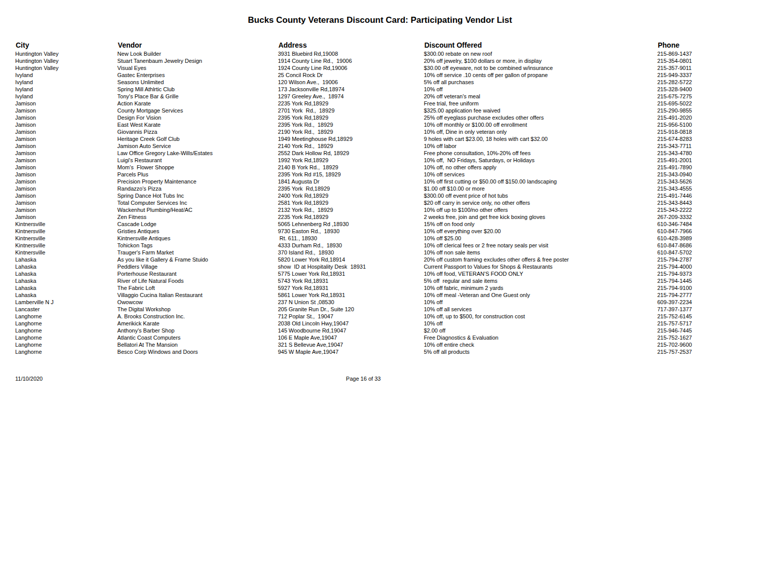Bucks County Veterans Discount Card: Participating Vendor List
| City | Vendor | Address | Discount Offered | Phone |
| --- | --- | --- | --- | --- |
| Huntington Valley | New Look Builder | 3931 Bluebird Rd,19008 | $300.00 rebate on new roof | 215-869-1437 |
| Huntington Valley | Stuart Tanenbaum Jewelry Design | 1914 County Line Rd., 19006 | 20% off jewelry, $100 dollars or more, in display | 215-354-0801 |
| Huntington Valley | Visual Eyes | 1924 County Line Rd,19006 | $30.00 off eyeware, not to be combined w/insurance | 215-357-9011 |
| Ivyland | Gastec Enterprises | 25 Concil Rock Dr | 10% off service .10 cents off per gallon of propane | 215-949-3337 |
| Ivyland | Seasons Unlimited | 120 Wilson Ave., 19006 | 5% off all purchases | 215-282-5722 |
| Ivyland | Spring Mill Athlrtic Club | 173 Jacksonville Rd,18974 | 10% off | 215-328-9400 |
| Ivyland | Tony's Place Bar & Grille | 1297 Greeley Ave., 18974 | 20% off veteran's meal | 215-675-7275 |
| Jamison | Action Karate | 2235 York Rd,18929 | Free trial, free uniform | 215-695-5022 |
| Jamison | County Mortgage Services | 2701 York Rd., 18929 | $325.00 application fee waived | 215-290-9855 |
| Jamison | Design For Vision | 2395 York Rd,18929 | 25% off eyeglass purchase excludes other offers | 215-491-2020 |
| Jamison | East West Karate | 2395 York Rd., 18929 | 10% off monthly or $100.00 off enrollment | 215-956-5100 |
| Jamison | Giovannis Pizza | 2190 York Rd., 18929 | 10% off, Dine in only veteran only | 215-918-0818 |
| Jamison | Heritage Creek Golf Club | 1949 Meetinghouse Rd,18929 | 9 holes with cart $23.00, 18 holes with cart $32.00 | 215-674-8283 |
| Jamison | Jamison Auto Service | 2140 York Rd., 18929 | 10% off labor | 215-343-7711 |
| Jamison | Law Office Gregory Lake-Wills/Estates | 2552 Dark Hollow Rd, 18929 | Free phone consultation, 10%-20% off fees | 215-343-4780 |
| Jamison | Luigi's Restaurant | 1992 York Rd,18929 | 10% off, NO Fridays, Saturdays, or Holidays | 215-491-2001 |
| Jamison | Mom's Flower Shoppe | 2140 B York Rd., 18929 | 10% off, no other offers apply | 215-491-7890 |
| Jamison | Parcels Plus | 2395 York Rd #15, 18929 | 10% off services | 215-343-0940 |
| Jamison | Precision Property Maintenance | 1841 Augusta Dr | 10% off first cutting or $50.00 off $150.00 landscaping | 215-343-5626 |
| Jamison | Randazzo's Pizza | 2395 York Rd,18929 | $1.00 off $10.00 or more | 215-343-4555 |
| Jamison | Spring Dance Hot Tubs Inc | 2400 York Rd,18929 | $300.00 off event price of hot tubs | 215-491-7446 |
| Jamison | Total Computer Services Inc | 2581 York Rd,18929 | $20 off carry in service only, no other offers | 215-343-8443 |
| Jamison | Wackenhut Plumbing/Heat/AC | 2132 York Rd., 18929 | 10% off up to $100/no other offers | 215-343-2222 |
| Jamison | Zen Fitness | 2235 York Rd,18929 | 2 weeks free, join and get free kick boxing gloves | 267-209-3332 |
| Kintnersville | Cascade Lodge | 5065 Lehnenberg Rd ,18930 | 15% off on food only | 610-346-7484 |
| Kintnersville | Gristies Antiques | 9730 Easton Rd., 18930 | 10% off everything over $20.00 | 610-847-7966 |
| Kintnersville | Kintnersville Antiques | Rt. 611., 18930 | 10% off $25.00 | 610-428-3989 |
| Kintnersville | Tohickon Tags | 4333 Durham Rd., 18930 | 10% off clerical fees or 2 free notary seals per visit | 610-847-8686 |
| Kintnersville | Trauger's Farm Market | 370 Island Rd., 18930 | 10% off non sale items | 610-847-5702 |
| Lahaska | As you like it Gallery & Frame Stuido | 5820 Lower York Rd,18914 | 20% off custom framing excludes other offers & free poster | 215-794-2787 |
| Lahaska | Peddlers Village | show ID at Hospitality Desk 18931 | Current Passport to Values for Shops & Restaurants | 215-794-4000 |
| Lahaska | Porterhouse Restaurant | 5775 Lower York Rd,18931 | 10% off food, VETERAN'S FOOD ONLY | 215-794-9373 |
| Lahaska | River of Life Natural Foods | 5743 York Rd,18931 | 5% off regular and sale items | 215-794-1445 |
| Lahaska | The Fabric Loft | 5927 York Rd,18931 | 10% off fabric, minimum 2 yards | 215-794-9100 |
| Lahaska | Villaggio Cucina Italian Restaurant | 5861 Lower York Rd,18931 | 10% off meal -Veteran and One Guest only | 215-794-2777 |
| Lamberville N J | Owowcow | 237 N Union St ,08530 | 10% off | 609-397-2234 |
| Lancaster | The Digital Workshop | 205 Granite Run Dr., Suite 120 | 10% off all services | 717-397-1377 |
| Langhorne | A. Brooks Construction Inc. | 712 Poplar St., 19047 | 10% off, up to $500, for construction cost | 215-752-6145 |
| Langhorne | Amerikick Karate | 2038 Old Lincoln Hwy,19047 | 10% off | 215-757-5717 |
| Langhorne | Anthony's Barber Shop | 145 Woodbourne Rd,19047 | $2.00 off | 215-946-7445 |
| Langhorne | Atlantic Coast Computers | 106 E Maple Ave,19047 | Free Diagnostics & Evaluation | 215-752-1627 |
| Langhorne | Bellatori At The Mansion | 321 S Bellevue Ave,19047 | 10% off entire check | 215-702-9600 |
| Langhorne | Besco Corp Windows and Doors | 945 W Maple Ave,19047 | 5% off all products | 215-757-2537 |
11/10/2020
Page 16 of 33